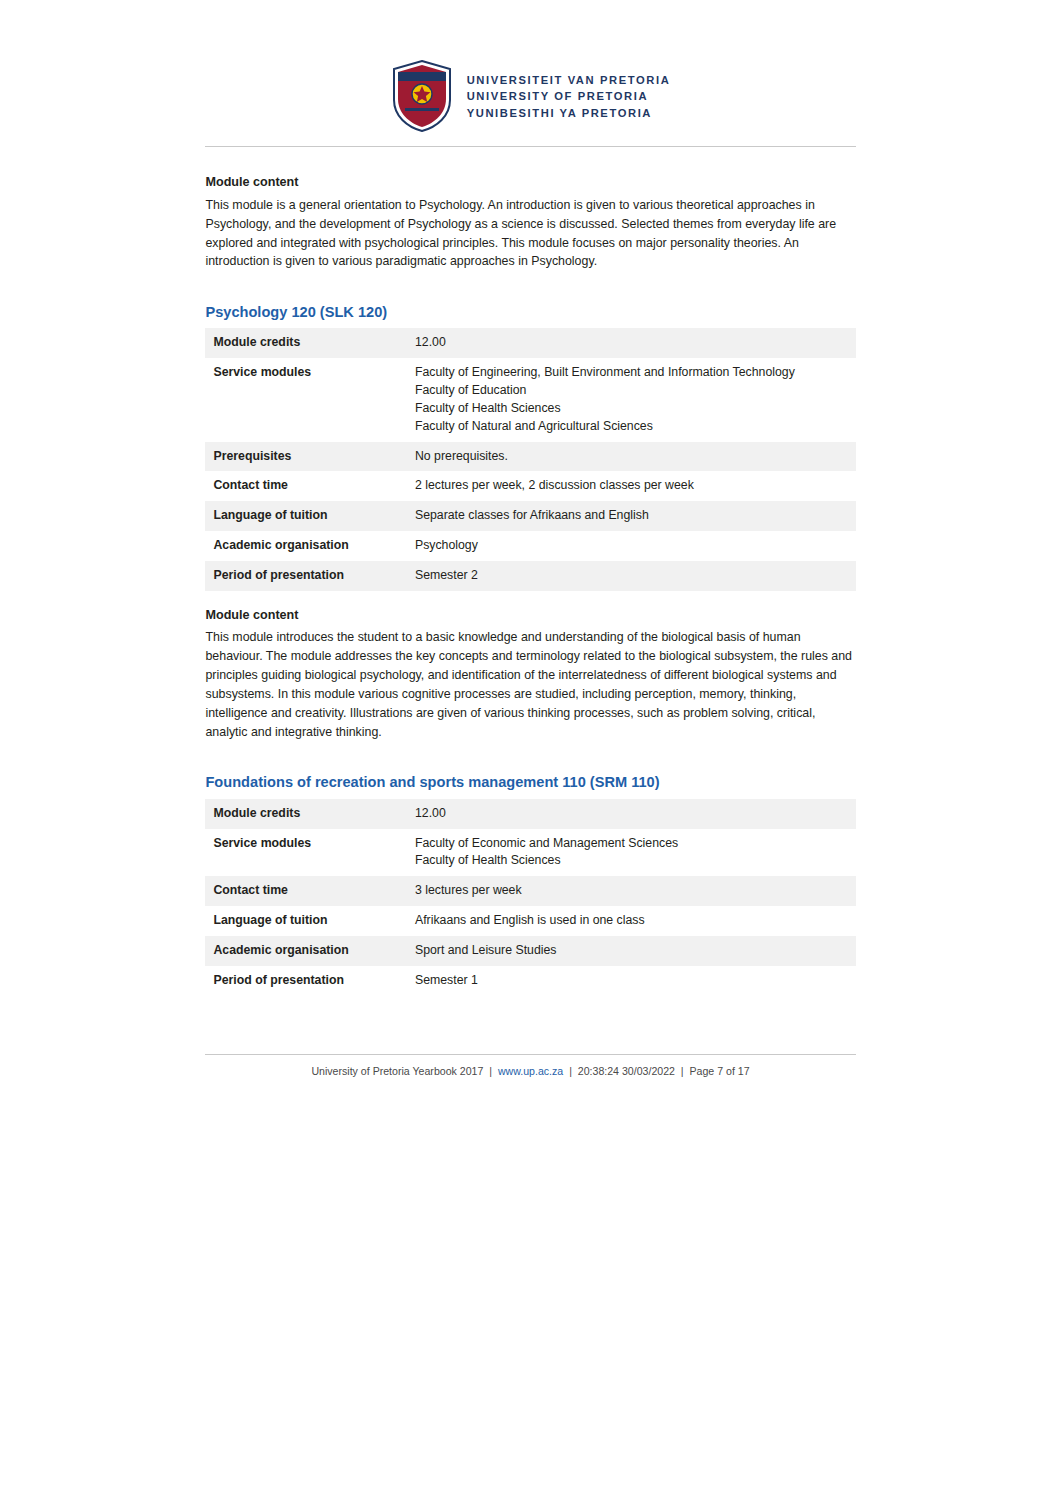Universiteit van Pretoria University of Pretoria Yunibesithi ya Pretoria
Module content
This module is a general orientation to Psychology. An introduction is given to various theoretical approaches in Psychology, and the development of Psychology as a science is discussed. Selected themes from everyday life are explored and integrated with psychological principles. This module focuses on major personality theories. An introduction is given to various paradigmatic approaches in Psychology.
Psychology 120 (SLK 120)
| Module credits | 12.00 |
| Service modules | Faculty of Engineering, Built Environment and Information Technology Faculty of Education Faculty of Health Sciences Faculty of Natural and Agricultural Sciences |
| Prerequisites | No prerequisites. |
| Contact time | 2 lectures per week, 2 discussion classes per week |
| Language of tuition | Separate classes for Afrikaans and English |
| Academic organisation | Psychology |
| Period of presentation | Semester 2 |
Module content
This module introduces the student to a basic knowledge and understanding of the biological basis of human behaviour. The module addresses the key concepts and terminology related to the biological subsystem, the rules and principles guiding biological psychology, and identification of the interrelatedness of different biological systems and subsystems. In this module various cognitive processes are studied, including perception, memory, thinking, intelligence and creativity. Illustrations are given of various thinking processes, such as problem solving, critical, analytic and integrative thinking.
Foundations of recreation and sports management 110 (SRM 110)
| Module credits | 12.00 |
| Service modules | Faculty of Economic and Management Sciences Faculty of Health Sciences |
| Contact time | 3 lectures per week |
| Language of tuition | Afrikaans and English is used in one class |
| Academic organisation | Sport and Leisure Studies |
| Period of presentation | Semester 1 |
University of Pretoria Yearbook 2017 | www.up.ac.za | 20:38:24 30/03/2022 | Page 7 of 17